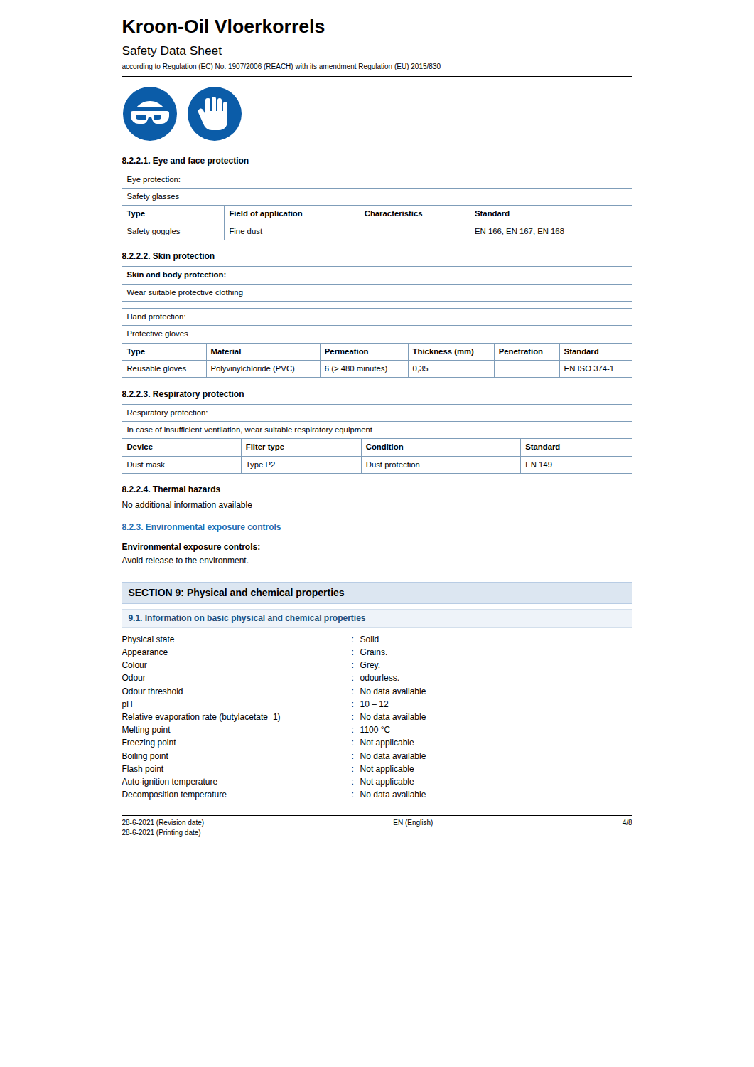Kroon-Oil Vloerkorrels
Safety Data Sheet
according to Regulation (EC) No. 1907/2006 (REACH) with its amendment Regulation (EU) 2015/830
8.2.2.1. Eye and face protection
| Eye protection: |
| --- |
| Safety glasses |
| Type | Field of application | Characteristics | Standard |
| Safety goggles | Fine dust | | EN 166, EN 167, EN 168 |
8.2.2.2. Skin protection
| Skin and body protection: |
| --- |
| Wear suitable protective clothing |
| Hand protection: |
| --- |
| Protective gloves |
| Type | Material | Permeation | Thickness (mm) | Penetration | Standard |
| Reusable gloves | Polyvinylchloride (PVC) | 6 (> 480 minutes) | 0,35 | | EN ISO 374-1 |
8.2.2.3. Respiratory protection
| Respiratory protection: |
| --- |
| In case of insufficient ventilation, wear suitable respiratory equipment |
| Device | Filter type | Condition | Standard |
| Dust mask | Type P2 | Dust protection | EN 149 |
8.2.2.4. Thermal hazards
No additional information available
8.2.3. Environmental exposure controls
Environmental exposure controls:
Avoid release to the environment.
SECTION 9: Physical and chemical properties
9.1. Information on basic physical and chemical properties
| Physical state | : | Solid |
| Appearance | : | Grains. |
| Colour | : | Grey. |
| Odour | : | odourless. |
| Odour threshold | : | No data available |
| pH | : | 10 – 12 |
| Relative evaporation rate (butylacetate=1) | : | No data available |
| Melting point | : | 1100 °C |
| Freezing point | : | Not applicable |
| Boiling point | : | No data available |
| Flash point | : | Not applicable |
| Auto-ignition temperature | : | Not applicable |
| Decomposition temperature | : | No data available |
28-6-2021 (Revision date)
28-6-2021 (Printing date)
EN (English)
4/8